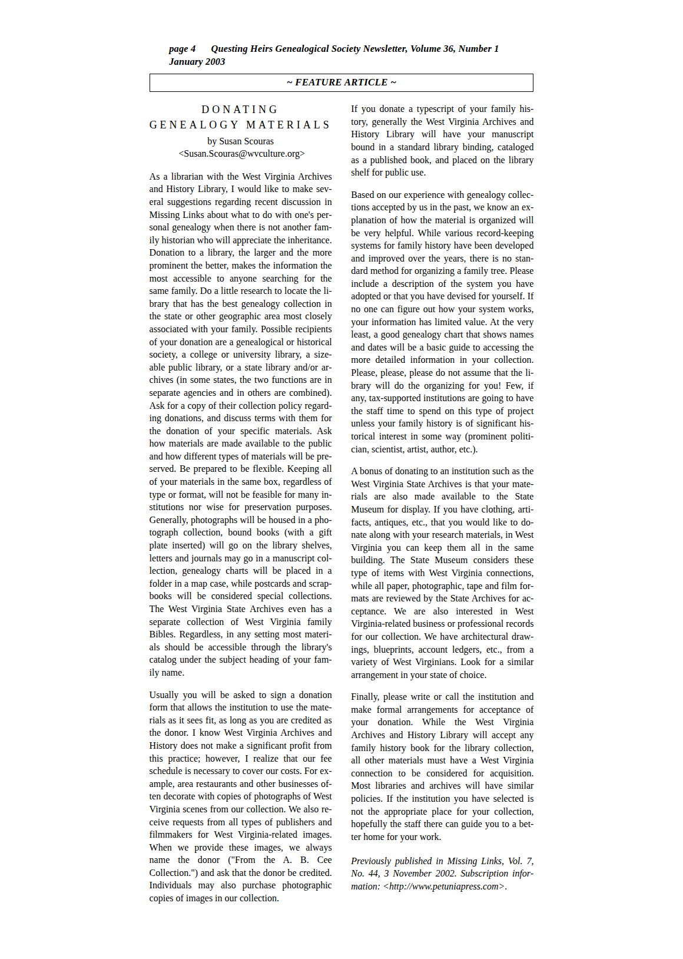page 4 Questing Heirs Genealogical Society Newsletter, Volume 36, Number 1 January 2003
~ FEATURE ARTICLE ~
DONATING
GENEALOGY MATERIALS
by Susan Scouras <Susan.Scouras@wvculture.org>
As a librarian with the West Virginia Archives and History Library, I would like to make several suggestions regarding recent discussion in Missing Links about what to do with one's personal genealogy when there is not another family historian who will appreciate the inheritance. Donation to a library, the larger and the more prominent the better, makes the information the most accessible to anyone searching for the same family. Do a little research to locate the library that has the best genealogy collection in the state or other geographic area most closely associated with your family. Possible recipients of your donation are a genealogical or historical society, a college or university library, a sizeable public library, or a state library and/or archives (in some states, the two functions are in separate agencies and in others are combined). Ask for a copy of their collection policy regarding donations, and discuss terms with them for the donation of your specific materials. Ask how materials are made available to the public and how different types of materials will be preserved. Be prepared to be flexible. Keeping all of your materials in the same box, regardless of type or format, will not be feasible for many institutions nor wise for preservation purposes. Generally, photographs will be housed in a photograph collection, bound books (with a gift plate inserted) will go on the library shelves, letters and journals may go in a manuscript collection, genealogy charts will be placed in a folder in a map case, while postcards and scrapbooks will be considered special collections. The West Virginia State Archives even has a separate collection of West Virginia family Bibles. Regardless, in any setting most materials should be accessible through the library's catalog under the subject heading of your family name.
Usually you will be asked to sign a donation form that allows the institution to use the materials as it sees fit, as long as you are credited as the donor. I know West Virginia Archives and History does not make a significant profit from this practice; however, I realize that our fee schedule is necessary to cover our costs. For example, area restaurants and other businesses often decorate with copies of photographs of West Virginia scenes from our collection. We also receive requests from all types of publishers and filmmakers for West Virginia-related images. When we provide these images, we always name the donor ("From the A. B. Cee Collection.") and ask that the donor be credited. Individuals may also purchase photographic copies of images in our collection.
If you donate a typescript of your family history, generally the West Virginia Archives and History Library will have your manuscript bound in a standard library binding, cataloged as a published book, and placed on the library shelf for public use.
Based on our experience with genealogy collections accepted by us in the past, we know an explanation of how the material is organized will be very helpful. While various record-keeping systems for family history have been developed and improved over the years, there is no standard method for organizing a family tree. Please include a description of the system you have adopted or that you have devised for yourself. If no one can figure out how your system works, your information has limited value. At the very least, a good genealogy chart that shows names and dates will be a basic guide to accessing the more detailed information in your collection. Please, please, please do not assume that the library will do the organizing for you! Few, if any, tax-supported institutions are going to have the staff time to spend on this type of project unless your family history is of significant historical interest in some way (prominent politician, scientist, artist, author, etc.).
A bonus of donating to an institution such as the West Virginia State Archives is that your materials are also made available to the State Museum for display. If you have clothing, artifacts, antiques, etc., that you would like to donate along with your research materials, in West Virginia you can keep them all in the same building. The State Museum considers these type of items with West Virginia connections, while all paper, photographic, tape and film formats are reviewed by the State Archives for acceptance. We are also interested in West Virginia-related business or professional records for our collection. We have architectural drawings, blueprints, account ledgers, etc., from a variety of West Virginians. Look for a similar arrangement in your state of choice.
Finally, please write or call the institution and make formal arrangements for acceptance of your donation. While the West Virginia Archives and History Library will accept any family history book for the library collection, all other materials must have a West Virginia connection to be considered for acquisition. Most libraries and archives will have similar policies. If the institution you have selected is not the appropriate place for your collection, hopefully the staff there can guide you to a better home for your work.
Previously published in Missing Links, Vol. 7, No. 44, 3 November 2002. Subscription information: <http://www.petuniapress.com>.